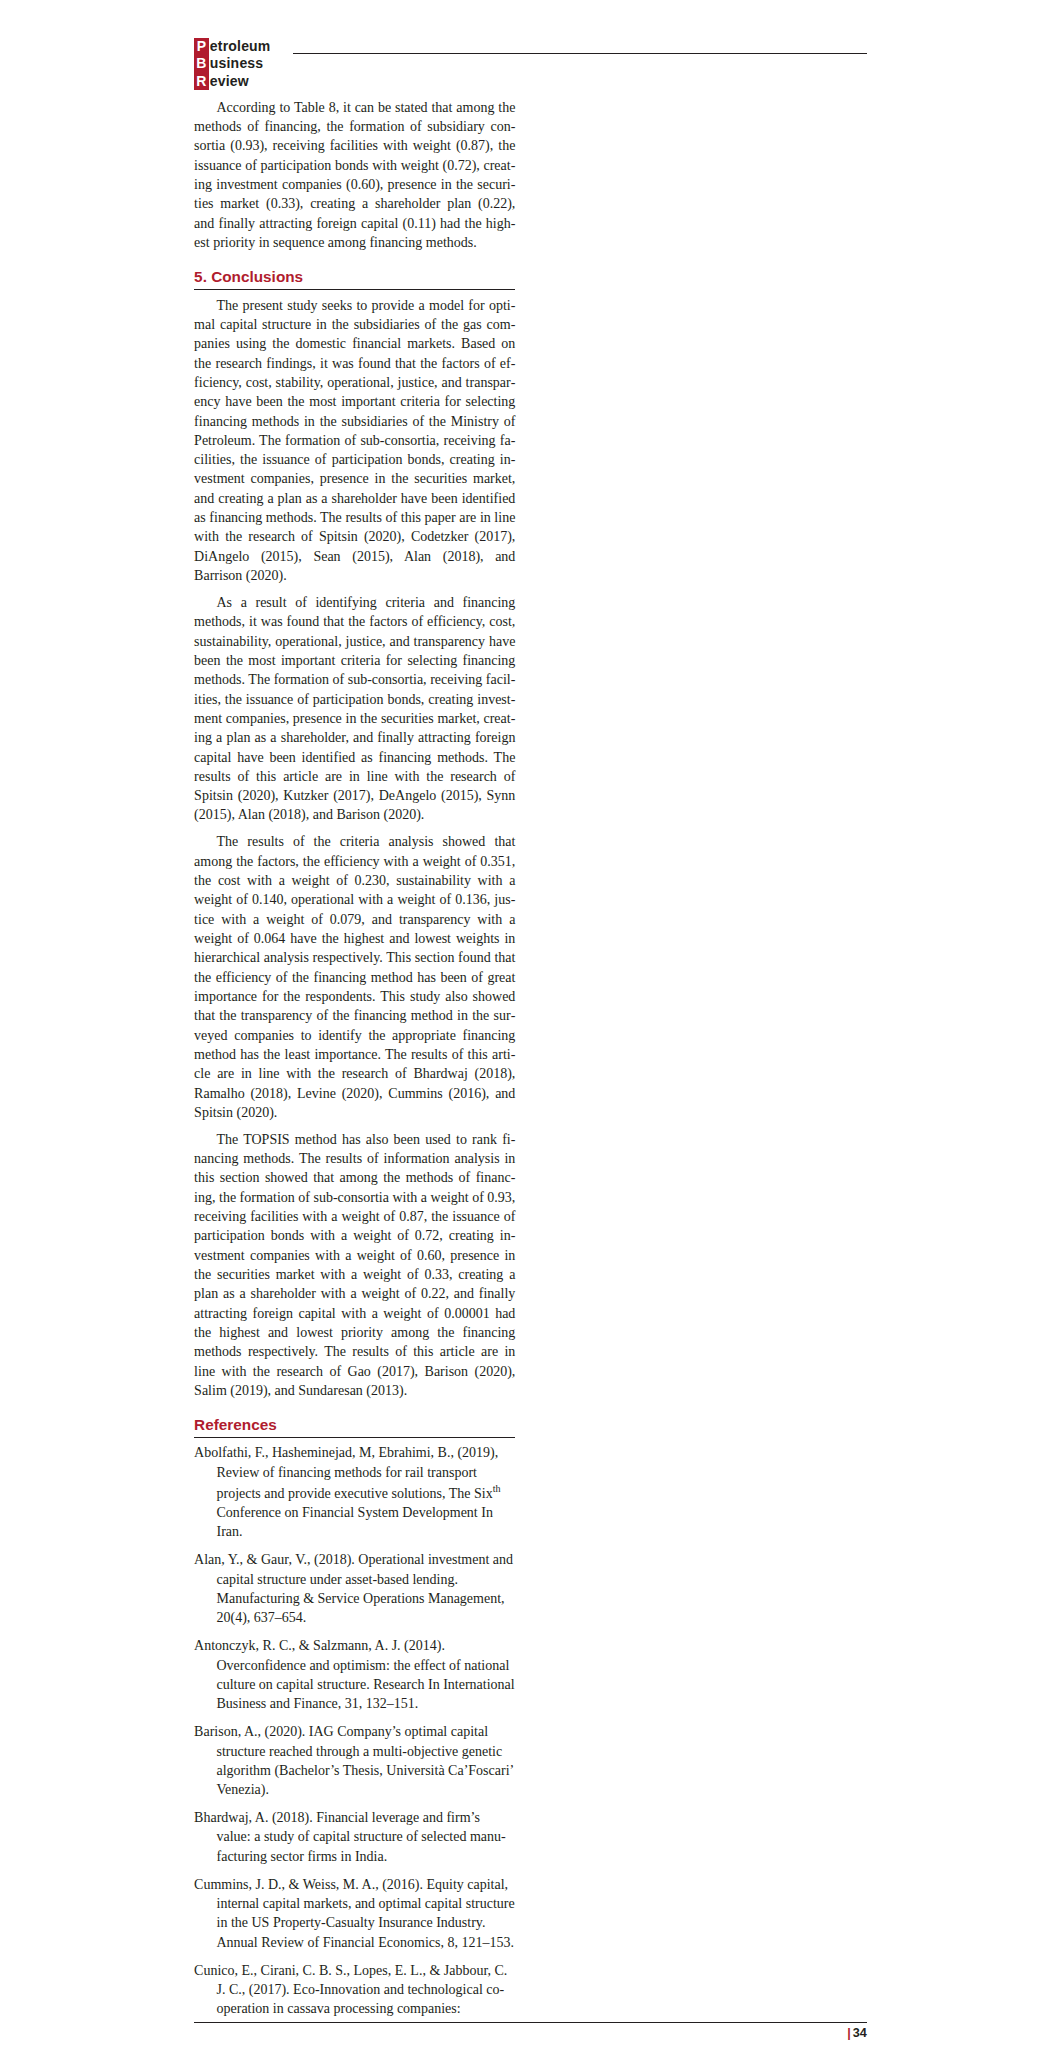Petroleum
Business
Review
According to Table 8, it can be stated that among the methods of financing, the formation of subsidiary consortia (0.93), receiving facilities with weight (0.87), the issuance of participation bonds with weight (0.72), creating investment companies (0.60), presence in the securities market (0.33), creating a shareholder plan (0.22), and finally attracting foreign capital (0.11) had the highest priority in sequence among financing methods.
5. Conclusions
The present study seeks to provide a model for optimal capital structure in the subsidiaries of the gas companies using the domestic financial markets. Based on the research findings, it was found that the factors of efficiency, cost, stability, operational, justice, and transparency have been the most important criteria for selecting financing methods in the subsidiaries of the Ministry of Petroleum. The formation of sub-consortia, receiving facilities, the issuance of participation bonds, creating investment companies, presence in the securities market, and creating a plan as a shareholder have been identified as financing methods. The results of this paper are in line with the research of Spitsin (2020), Codetzker (2017), DiAngelo (2015), Sean (2015), Alan (2018), and Barrison (2020).
As a result of identifying criteria and financing methods, it was found that the factors of efficiency, cost, sustainability, operational, justice, and transparency have been the most important criteria for selecting financing methods. The formation of sub-consortia, receiving facilities, the issuance of participation bonds, creating investment companies, presence in the securities market, creating a plan as a shareholder, and finally attracting foreign capital have been identified as financing methods. The results of this article are in line with the research of Spitsin (2020), Kutzker (2017), DeAngelo (2015), Synn (2015), Alan (2018), and Barison (2020).
The results of the criteria analysis showed that among the factors, the efficiency with a weight of 0.351, the cost with a weight of 0.230, sustainability with a weight of 0.140, operational with a weight of 0.136, justice with a weight of 0.079, and transparency with a weight of 0.064 have the highest and lowest weights in hierarchical analysis respectively. This section found that the efficiency of the financing method has been of great importance for the respondents. This study also showed that the transparency of the financing method in the surveyed companies to identify the appropriate financing method has the least importance. The results of this article are in line with the research of Bhardwaj (2018), Ramalho (2018), Levine (2020), Cummins (2016), and Spitsin (2020).
The TOPSIS method has also been used to rank financing methods. The results of information analysis in this section showed that among the methods of financing, the formation of sub-consortia with a weight of 0.93, receiving facilities with a weight of 0.87, the issuance of participation bonds with a weight of 0.72, creating investment companies with a weight of 0.60, presence in the securities market with a weight of 0.33, creating a plan as a shareholder with a weight of 0.22, and finally attracting foreign capital with a weight of 0.00001 had the highest and lowest priority among the financing methods respectively. The results of this article are in line with the research of Gao (2017), Barison (2020), Salim (2019), and Sundaresan (2013).
References
Abolfathi, F., Hasheminejad, M, Ebrahimi, B., (2019), Review of financing methods for rail transport projects and provide executive solutions, The Sixth Conference on Financial System Development In Iran.
Alan, Y., & Gaur, V., (2018). Operational investment and capital structure under asset-based lending. Manufacturing & Service Operations Management, 20(4), 637–654.
Antonczyk, R. C., & Salzmann, A. J. (2014). Overconfidence and optimism: the effect of national culture on capital structure. Research In International Business and Finance, 31, 132–151.
Barison, A., (2020). IAG Company’s optimal capital structure reached through a multi-objective genetic algorithm (Bachelor’s Thesis, Università Ca’Foscari’ Venezia).
Bhardwaj, A. (2018). Financial leverage and firm’s value: a study of capital structure of selected manufacturing sector firms in India.
Cummins, J. D., & Weiss, M. A., (2016). Equity capital, internal capital markets, and optimal capital structure in the US Property-Casualty Insurance Industry. Annual Review of Financial Economics, 8, 121–153.
Cunico, E., Cirani, C. B. S., Lopes, E. L., & Jabbour, C. J. C., (2017). Eco-Innovation and technological cooperation in cassava processing companies:
|34